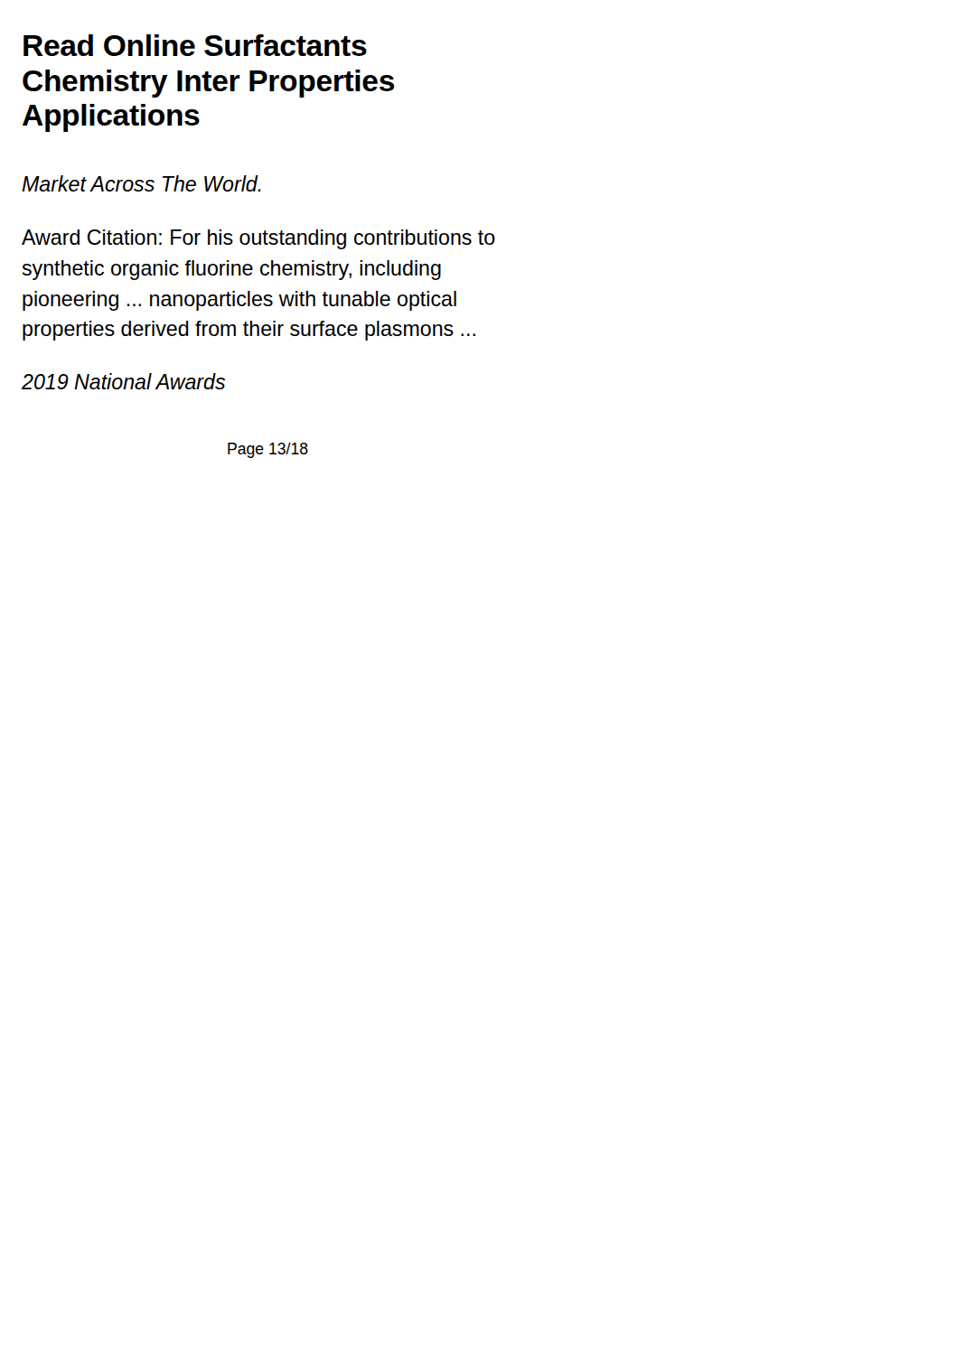Read Online Surfactants Chemistry Inter Properties Applications
Market Across The World.
Award Citation: For his outstanding contributions to synthetic organic fluorine chemistry, including pioneering ... nanoparticles with tunable optical properties derived from their surface plasmons ...
2019 National Awards
Page 13/18